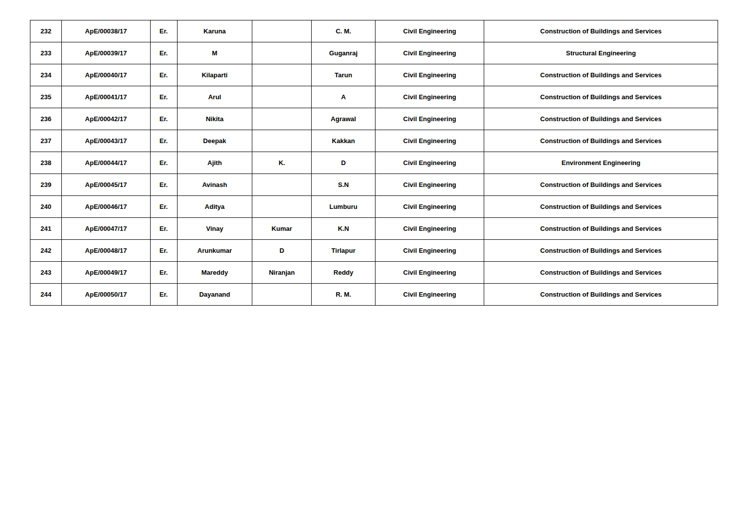| 232 | ApE/00038/17 | Er. | Karuna | | C. M. | Civil Engineering | Construction of Buildings and Services |
| 233 | ApE/00039/17 | Er. | M | | Guganraj | Civil Engineering | Structural Engineering |
| 234 | ApE/00040/17 | Er. | Kilaparti | | Tarun | Civil Engineering | Construction of Buildings and Services |
| 235 | ApE/00041/17 | Er. | Arul | | A | Civil Engineering | Construction of Buildings and Services |
| 236 | ApE/00042/17 | Er. | Nikita | | Agrawal | Civil Engineering | Construction of Buildings and Services |
| 237 | ApE/00043/17 | Er. | Deepak | | Kakkan | Civil Engineering | Construction of Buildings and Services |
| 238 | ApE/00044/17 | Er. | Ajith | K. | D | Civil Engineering | Environment Engineering |
| 239 | ApE/00045/17 | Er. | Avinash | | S.N | Civil Engineering | Construction of Buildings and Services |
| 240 | ApE/00046/17 | Er. | Aditya | | Lumburu | Civil Engineering | Construction of Buildings and Services |
| 241 | ApE/00047/17 | Er. | Vinay | Kumar | K.N | Civil Engineering | Construction of Buildings and Services |
| 242 | ApE/00048/17 | Er. | Arunkumar | D | Tirlapur | Civil Engineering | Construction of Buildings and Services |
| 243 | ApE/00049/17 | Er. | Mareddy | Niranjan | Reddy | Civil Engineering | Construction of Buildings and Services |
| 244 | ApE/00050/17 | Er. | Dayanand | | R. M. | Civil Engineering | Construction of Buildings and Services |